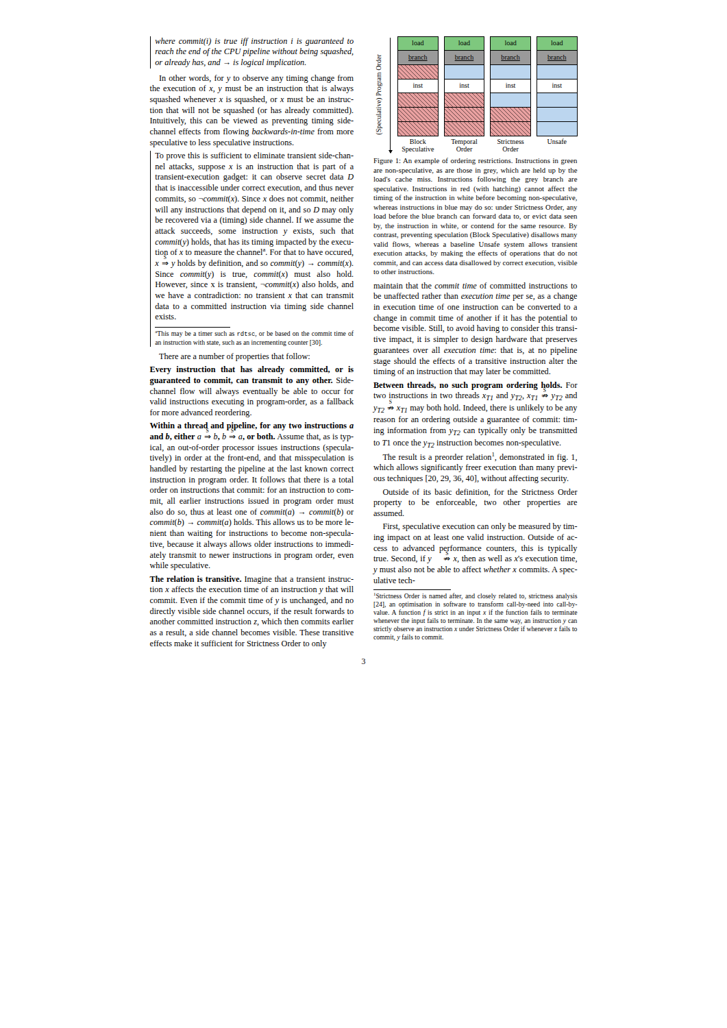where commit(i) is true iff instruction i is guaranteed to reach the end of the CPU pipeline without being squashed, or already has, and → is logical implication.
In other words, for y to observe any timing change from the execution of x, y must be an instruction that is always squashed whenever x is squashed, or x must be an instruction that will not be squashed (or has already committed). Intuitively, this can be viewed as preventing timing side-channel effects from flowing backwards-in-time from more speculative to less speculative instructions.
To prove this is sufficient to eliminate transient side-channel attacks, suppose x is an instruction that is part of a transient-execution gadget: it can observe secret data D that is inaccessible under correct execution, and thus never commits, so ¬commit(x). Since x does not commit, neither will any instructions that depend on it, and so D may only be recovered via a (timing) side channel. If we assume the attack succeeds, some instruction y exists, such that commit(y) holds, that has its timing impacted by the execution of x to measure the channela. For that to have occured, x S⇒ y holds by definition, and so commit(y) → commit(x). Since commit(y) is true, commit(x) must also hold. However, since x is transient, ¬commit(x) also holds, and we have a contradiction: no transient x that can transmit data to a committed instruction via timing side channel exists.
aThis may be a timer such as rdtsc, or be based on the commit time of an instruction with state, such as an incrementing counter [30].
There are a number of properties that follow:
Every instruction that has already committed, or is guaranteed to commit, can transmit to any other. Side-channel flow will always eventually be able to occur for valid instructions executing in program-order, as a fallback for more advanced reordering.
Within a thread and pipeline, for any two instructions a and b, either a S⇒ b, b S⇒ a, or both. Assume that, as is typical, an out-of-order processor issues instructions (speculatively) in order at the front-end, and that misspeculation is handled by restarting the pipeline at the last known correct instruction in program order. It follows that there is a total order on instructions that commit: for an instruction to commit, all earlier instructions issued in program order must also do so, thus at least one of commit(a) → commit(b) or commit(b) → commit(a) holds. This allows us to be more lenient than waiting for instructions to become non-speculative, because it always allows older instructions to immediately transmit to newer instructions in program order, even while speculative.
The relation is transitive. Imagine that a transient instruction x affects the execution time of an instruction y that will commit. Even if the commit time of y is unchanged, and no directly visible side channel occurs, if the result forwards to another committed instruction z, which then commits earlier as a result, a side channel becomes visible. These transitive effects make it sufficient for Strictness Order to only
(Speculative) Program Order
load
branch
inst
Block
Speculative
load
branch
inst
Temporal
Order
load
branch
inst
Strictness
Order
load
branch
inst
Unsafe
Figure 1: An example of ordering restrictions. Instructions in green are non-speculative, as are those in grey, which are held up by the load's cache miss. Instructions following the grey branch are speculative. Instructions in red (with hatching) cannot affect the timing of the instruction in white before becoming non-speculative, whereas instructions in blue may do so: under Strictness Order, any load before the blue branch can forward data to, or evict data seen by, the instruction in white, or contend for the same resource. By contrast, preventing speculation (Block Speculative) disallows many valid flows, whereas a baseline Unsafe system allows transient execution attacks, by making the effects of operations that do not commit, and can access data disallowed by correct execution, visible to other instructions.
maintain that the commit time of committed instructions to be unaffected rather than execution time per se, as a change in execution time of one instruction can be converted to a change in commit time of another if it has the potential to become visible. Still, to avoid having to consider this transitive impact, it is simpler to design hardware that preserves guarantees over all execution time: that is, at no pipeline stage should the effects of a transitive instruction alter the timing of an instruction that may later be committed.
Between threads, no such program ordering holds. For two instructions in two threads xT1 and yT2, xT1 S⇏ yT2 and yT2 S⇏ xT1 may both hold. Indeed, there is unlikely to be any reason for an ordering outside a guarantee of commit: timing information from yT2 can typically only be transmitted to T1 once the yT2 instruction becomes non-speculative.
The result is a preorder relation1, demonstrated in fig. 1, which allows significantly freer execution than many previous techniques [20, 29, 36, 40], without affecting security.
Outside of its basic definition, for the Strictness Order property to be enforceable, two other properties are assumed.
First, speculative execution can only be measured by timing impact on at least one valid instruction. Outside of access to advanced performance counters, this is typically true. Second, if y S⇏ x, then as well as x's execution time, y must also not be able to affect whether x commits. A speculative tech-
1Strictness Order is named after, and closely related to, strictness analysis [24], an optimisation in software to transform call-by-need into call-by-value. A function f is strict in an input x if the function fails to terminate whenever the input fails to terminate. In the same way, an instruction y can strictly observe an instruction x under Strictness Order if whenever x fails to commit, y fails to commit.
3